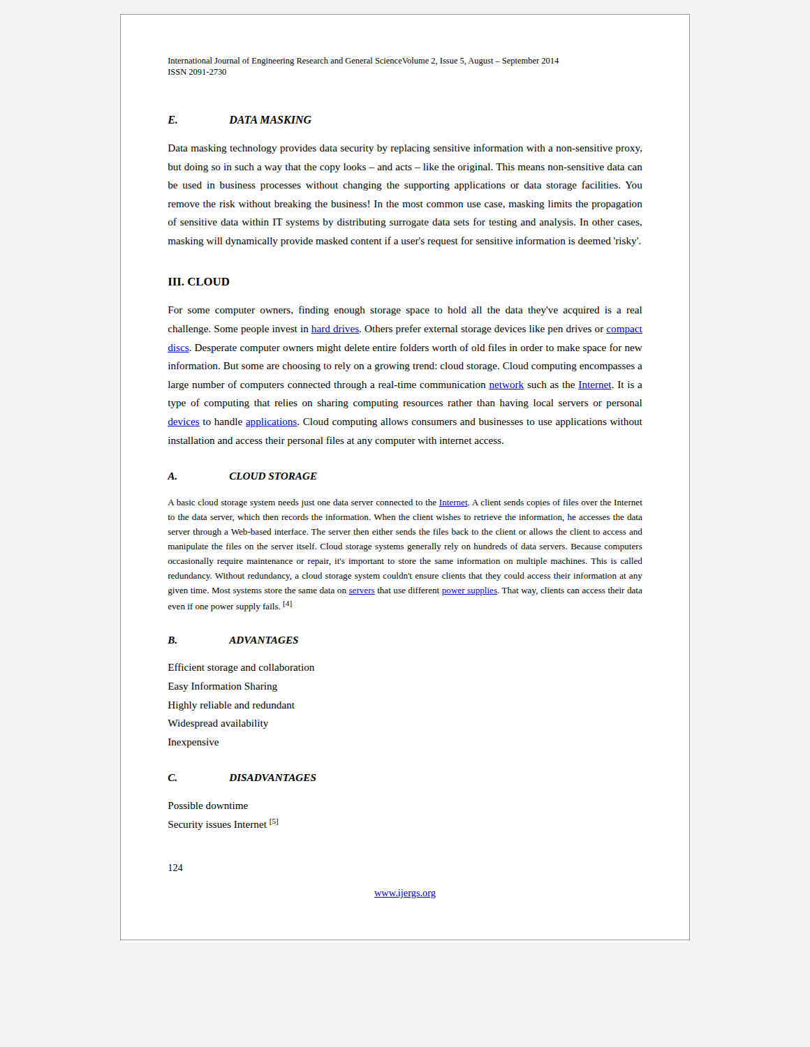International Journal of Engineering Research and General ScienceVolume 2, Issue 5, August – September 2014
ISSN 2091-2730
E. DATA MASKING
Data masking technology provides data security by replacing sensitive information with a non-sensitive proxy, but doing so in such a way that the copy looks – and acts – like the original. This means non-sensitive data can be used in business processes without changing the supporting applications or data storage facilities. You remove the risk without breaking the business! In the most common use case, masking limits the propagation of sensitive data within IT systems by distributing surrogate data sets for testing and analysis. In other cases, masking will dynamically provide masked content if a user's request for sensitive information is deemed 'risky'.
III. CLOUD
For some computer owners, finding enough storage space to hold all the data they've acquired is a real challenge. Some people invest in hard drives. Others prefer external storage devices like pen drives or compact discs. Desperate computer owners might delete entire folders worth of old files in order to make space for new information. But some are choosing to rely on a growing trend: cloud storage. Cloud computing encompasses a large number of computers connected through a real-time communication network such as the Internet. It is a type of computing that relies on sharing computing resources rather than having local servers or personal devices to handle applications. Cloud computing allows consumers and businesses to use applications without installation and access their personal files at any computer with internet access.
A. CLOUD STORAGE
A basic cloud storage system needs just one data server connected to the Internet. A client sends copies of files over the Internet to the data server, which then records the information. When the client wishes to retrieve the information, he accesses the data server through a Web-based interface. The server then either sends the files back to the client or allows the client to access and manipulate the files on the server itself. Cloud storage systems generally rely on hundreds of data servers. Because computers occasionally require maintenance or repair, it's important to store the same information on multiple machines. This is called redundancy. Without redundancy, a cloud storage system couldn't ensure clients that they could access their information at any given time. Most systems store the same data on servers that use different power supplies. That way, clients can access their data even if one power supply fails. [4]
B. ADVANTAGES
Efficient storage and collaboration
Easy Information Sharing
Highly reliable and redundant
Widespread availability
Inexpensive
C. DISADVANTAGES
Possible downtime
Security issues Internet [5]
124
www.ijergs.org